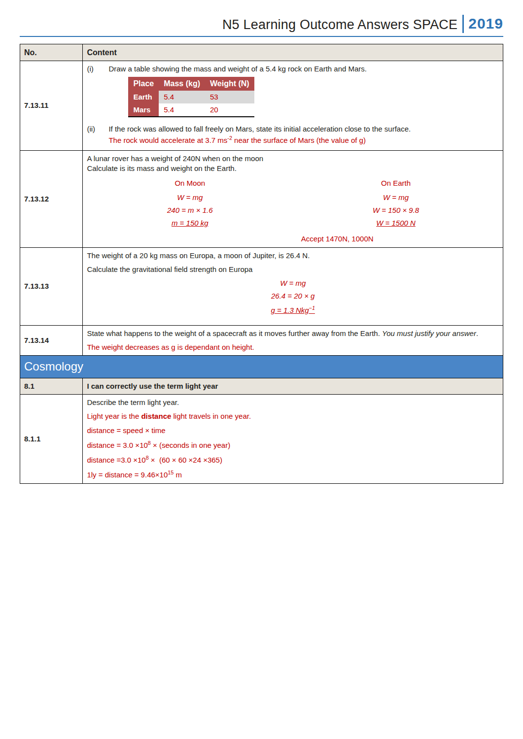N5 Learning Outcome Answers SPACE
2019
| No. | Content |
| --- | --- |
| 7.13.11 | (i) Draw a table showing the mass and weight of a 5.4 kg rock on Earth and Mars. / Place / Mass (kg) / Weight (N) / / --- / --- / --- / / Earth / 5.4 / 53 / / Mars / 5.4 / 20 / (ii) If the rock was allowed to fall freely on Mars, state its initial acceleration close to the surface. The rock would accelerate at 3.7 ms -2 near the surface of Mars (the value of g) |
| 7.13.12 | A lunar rover has a weight of 240N when on the moon Calculate is its mass and weight on the Earth. On Moon W = mg 240 = m × 1.6 m = 150 kg On Earth W = mg W = 150 × 9.8 W = 1500 N Accept 1470N, 1000N |
| 7.13.13 | The weight of a 20 kg mass on Europa, a moon of Jupiter, is 26.4 N. Calculate the gravitational field strength on Europa W = mg 26.4 = 20 × g g = 1.3 Nkg −1 |
| 7.13.14 | State what happens to the weight of a spacecraft as it moves further away from the Earth. You must justify your answer . The weight decreases as g is dependant on height. |
| Cosmology |
| 8.1 | I can correctly use the term light year |
| 8.1.1 | Describe the term light year. Light year is the distance light travels in one year. distance = speed × time distance = 3.0 ×10 8 × (seconds in one year) distance =3.0 ×10 8 × (60 × 60 ×24 ×365) 1ly = distance = 9.46×10 15 m |